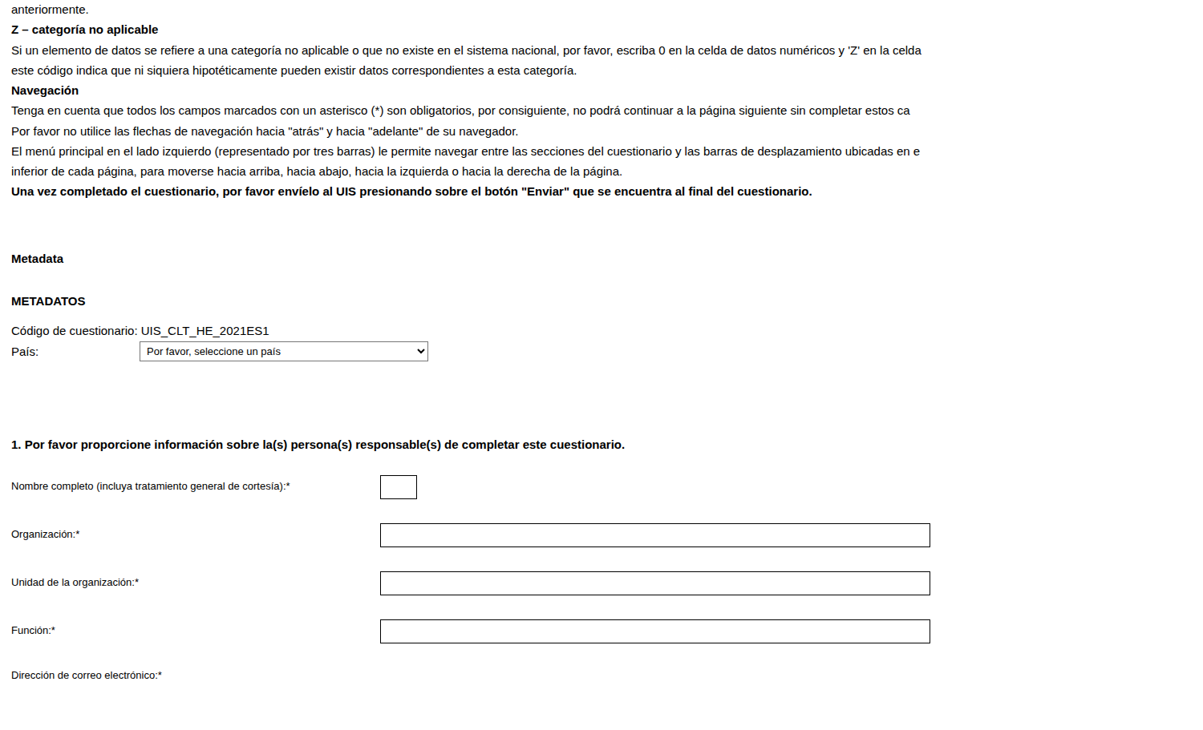anteriormente.
Z – categoría no aplicable
Si un elemento de datos se refiere a una categoría no aplicable o que no existe en el sistema nacional, por favor, escriba 0 en la celda de datos numéricos y 'Z' en la celda
este código indica que ni siquiera hipotéticamente pueden existir datos correspondientes a esta categoría.
Navegación
Tenga en cuenta que todos los campos marcados con un asterisco (*) son obligatorios, por consiguiente, no podrá continuar a la página siguiente sin completar estos ca
Por favor no utilice las flechas de navegación hacia "atrás" y hacia "adelante" de su navegador.
El menú principal en el lado izquierdo (representado por tres barras) le permite navegar entre las secciones del cuestionario y las barras de desplazamiento ubicadas en e
inferior de cada página, para moverse hacia arriba, hacia abajo, hacia la izquierda o hacia la derecha de la página.
Una vez completado el cuestionario, por favor envíelo al UIS presionando sobre el botón "Enviar" que se encuentra al final del cuestionario.
Metadata
METADATOS
Código de cuestionario: UIS_CLT_HE_2021ES1
País:
Por favor, seleccione un país
1. Por favor proporcione información sobre la(s) persona(s) responsable(s) de completar este cuestionario.
Nombre completo (incluya tratamiento general de cortesía):*
Organización:*
Unidad de la organización:*
Función:*
Dirección de correo electrónico:*